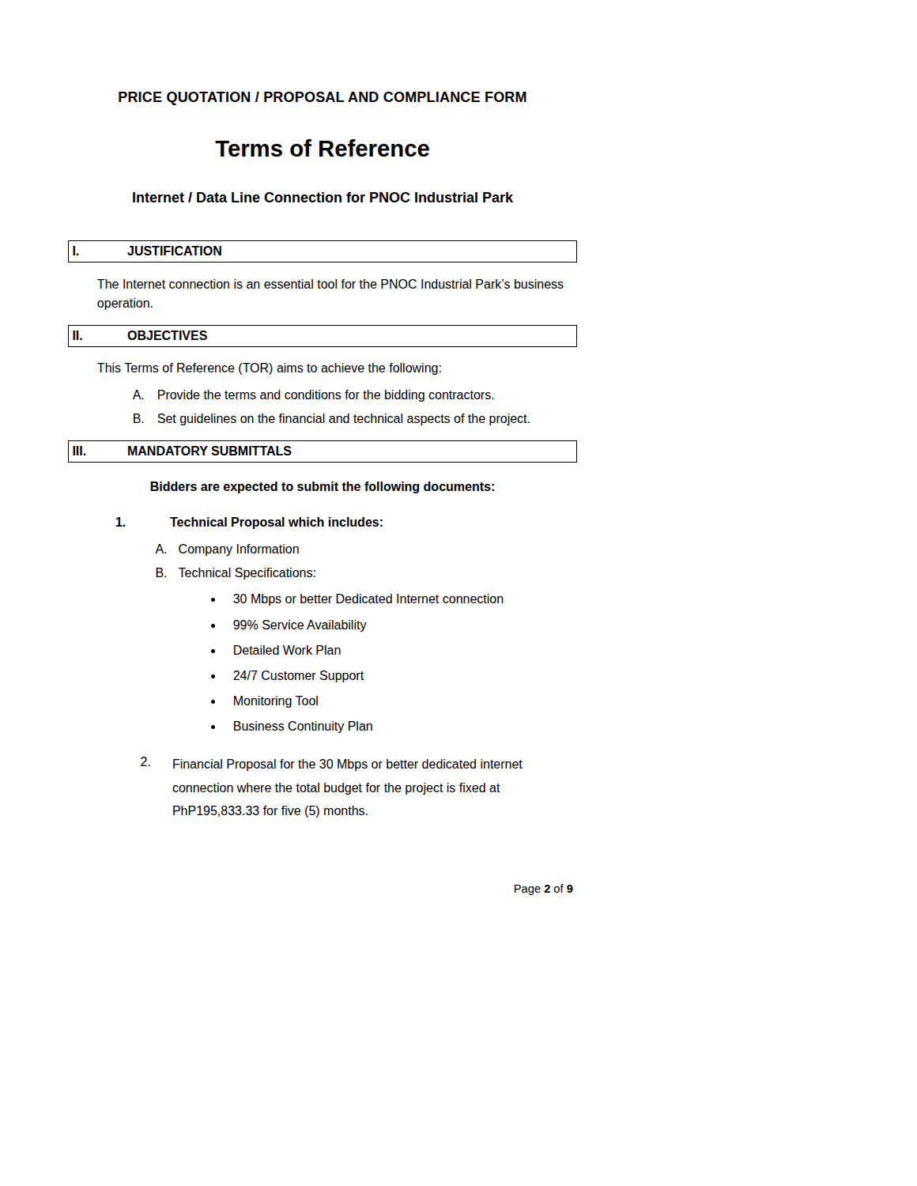PRICE QUOTATION / PROPOSAL AND COMPLIANCE FORM
Terms of Reference
Internet / Data Line Connection for PNOC Industrial Park
I. JUSTIFICATION
The Internet connection is an essential tool for the PNOC Industrial Park’s business operation.
II. OBJECTIVES
This Terms of Reference (TOR) aims to achieve the following:
Provide the terms and conditions for the bidding contractors.
Set guidelines on the financial and technical aspects of the project.
III. MANDATORY SUBMITTALS
Bidders are expected to submit the following documents:
1. Technical Proposal which includes:
Company Information
Technical Specifications:
30 Mbps or better Dedicated Internet connection
99% Service Availability
Detailed Work Plan
24/7 Customer Support
Monitoring Tool
Business Continuity Plan
2. Financial Proposal for the 30 Mbps or better dedicated internet connection where the total budget for the project is fixed at PhP195,833.33 for five (5) months.
Page 2 of 9